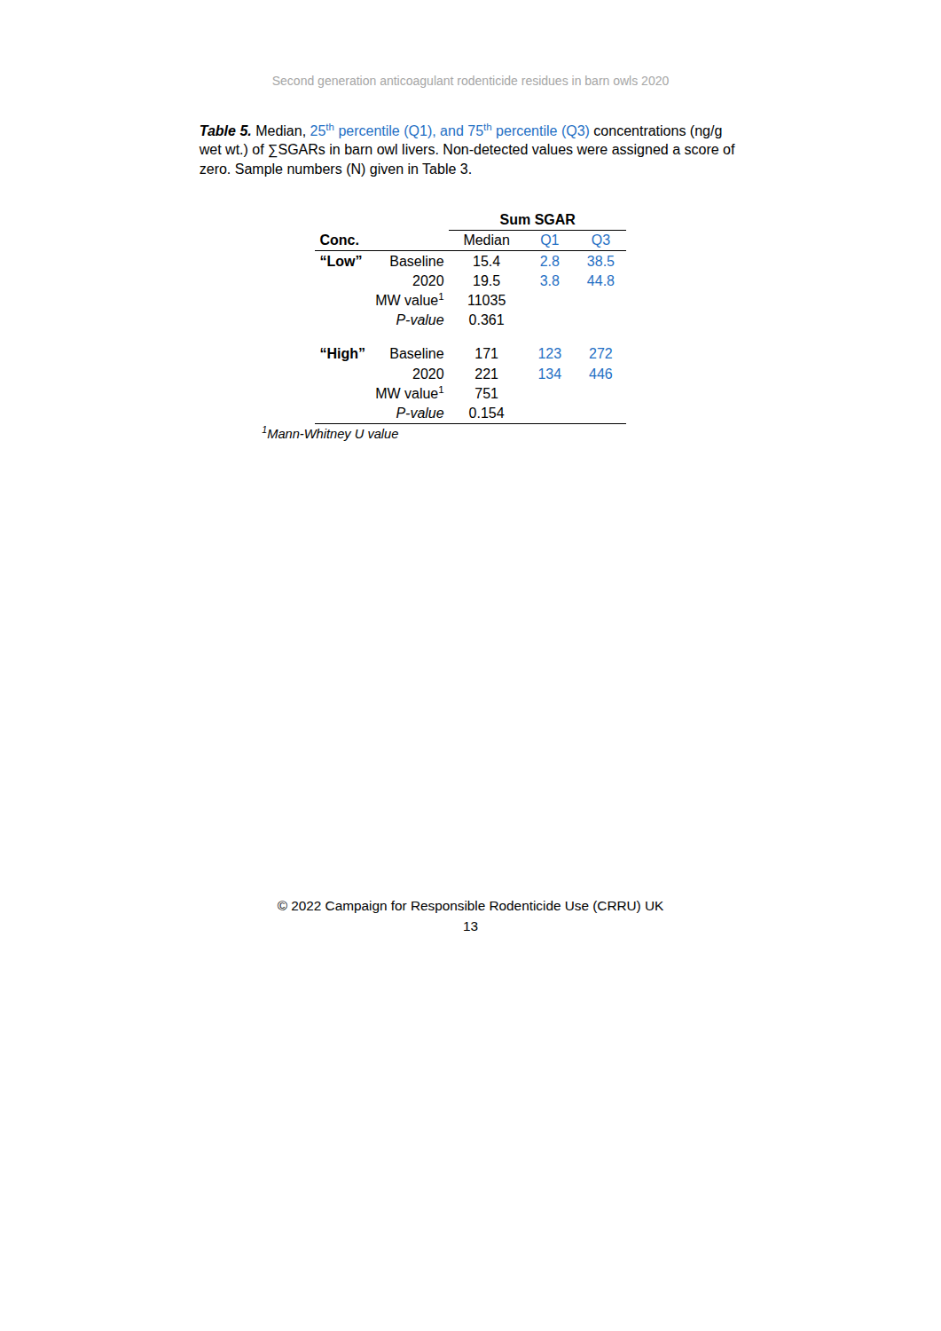Second generation anticoagulant rodenticide residues in barn owls 2020
Table 5. Median, 25th percentile (Q1), and 75th percentile (Q3) concentrations (ng/g wet wt.) of ∑SGARs in barn owl livers. Non-detected values were assigned a score of zero. Sample numbers (N) given in Table 3.
| | | Sum SGAR |
| Conc. | | Median | Q1 | Q3 |
| “Low” | Baseline | 15.4 | 2.8 | 38.5 |
| | 2020 | 19.5 | 3.8 | 44.8 |
| | MW value 1 | 11035 | | |
| | P-value | 0.361 | | |
| “High” | Baseline | 171 | 123 | 272 |
| | 2020 | 221 | 134 | 446 |
| | MW value 1 | 751 | | |
| | P-value | 0.154 | | |
1Mann-Whitney U value
© 2022 Campaign for Responsible Rodenticide Use (CRRU) UK
13